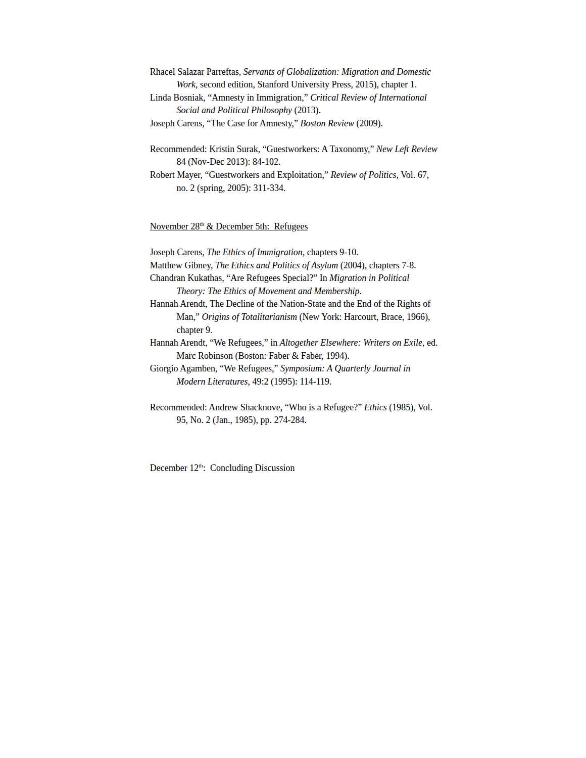Rhacel Salazar Parreftas, Servants of Globalization: Migration and Domestic Work, second edition, Stanford University Press, 2015), chapter 1.
Linda Bosniak, “Amnesty in Immigration,” Critical Review of International Social and Political Philosophy (2013).
Joseph Carens, “The Case for Amnesty,” Boston Review (2009).
Recommended: Kristin Surak, “Guestworkers: A Taxonomy,” New Left Review 84 (Nov-Dec 2013): 84-102.
Robert Mayer, “Guestworkers and Exploitation,” Review of Politics, Vol. 67, no. 2 (spring, 2005): 311-334.
November 28th & December 5th: Refugees
Joseph Carens, The Ethics of Immigration, chapters 9-10.
Matthew Gibney, The Ethics and Politics of Asylum (2004), chapters 7-8.
Chandran Kukathas, “Are Refugees Special?” In Migration in Political Theory: The Ethics of Movement and Membership.
Hannah Arendt, The Decline of the Nation-State and the End of the Rights of Man,” Origins of Totalitarianism (New York: Harcourt, Brace, 1966), chapter 9.
Hannah Arendt, “We Refugees,” in Altogether Elsewhere: Writers on Exile, ed. Marc Robinson (Boston: Faber & Faber, 1994).
Giorgio Agamben, “We Refugees,” Symposium: A Quarterly Journal in Modern Literatures, 49:2 (1995): 114-119.
Recommended: Andrew Shacknove, “Who is a Refugee?” Ethics (1985), Vol. 95, No. 2 (Jan., 1985), pp. 274-284.
December 12th: Concluding Discussion